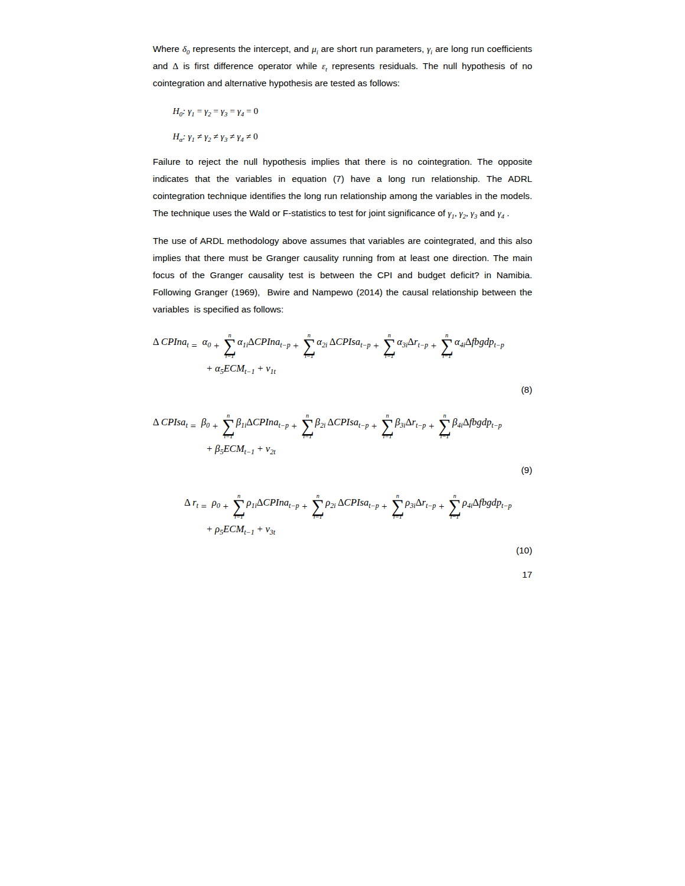Where δ0 represents the intercept, and μi are short run parameters, γi are long run coefficients and Δ is first difference operator while εt represents residuals. The null hypothesis of no cointegration and alternative hypothesis are tested as follows:
H0: γ1 = γ2 = γ3 = γ4 = 0
Hα: γ1 ≠ γ2 ≠ γ3 ≠ γ4 ≠ 0
Failure to reject the null hypothesis implies that there is no cointegration. The opposite indicates that the variables in equation (7) have a long run relationship. The ADRL cointegration technique identifies the long run relationship among the variables in the models. The technique uses the Wald or F-statistics to test for joint significance of γ1, γ2, γ3 and γ4 .
The use of ARDL methodology above assumes that variables are cointegrated, and this also implies that there must be Granger causality running from at least one direction. The main focus of the Granger causality test is between the CPI and budget deficit? in Namibia. Following Granger (1969), Bwire and Nampewo (2014) the causal relationship between the variables is specified as follows:
Δ CPInat = α0 + n∑i=1 α1iΔCPInat−p + n∑i=1 α2i ΔCPIsat−p + n∑i=1 α3iΔrt−p + n∑i−1 α4iΔfbgdpt−p
+ α5ECMt−1 + ν1t
(8)
Δ CPIsat = β0 + n∑i=1 β1iΔCPInat−p + n∑i=1 β2i ΔCPIsat−p + n∑i=1 β3iΔrt−p + n∑i−1 β4iΔfbgdpt−p
+ β5ECMt−1 + ν2t
(9)
Δ rt = ρ0 + n∑i=1 ρ1iΔCPInat−p + n∑i=1 ρ2i ΔCPIsat−p + n∑i=1 ρ3iΔrt−p + n∑i−1 ρ4iΔfbgdpt−p
+ ρ5ECMt−1 + ν3t
(10)
17